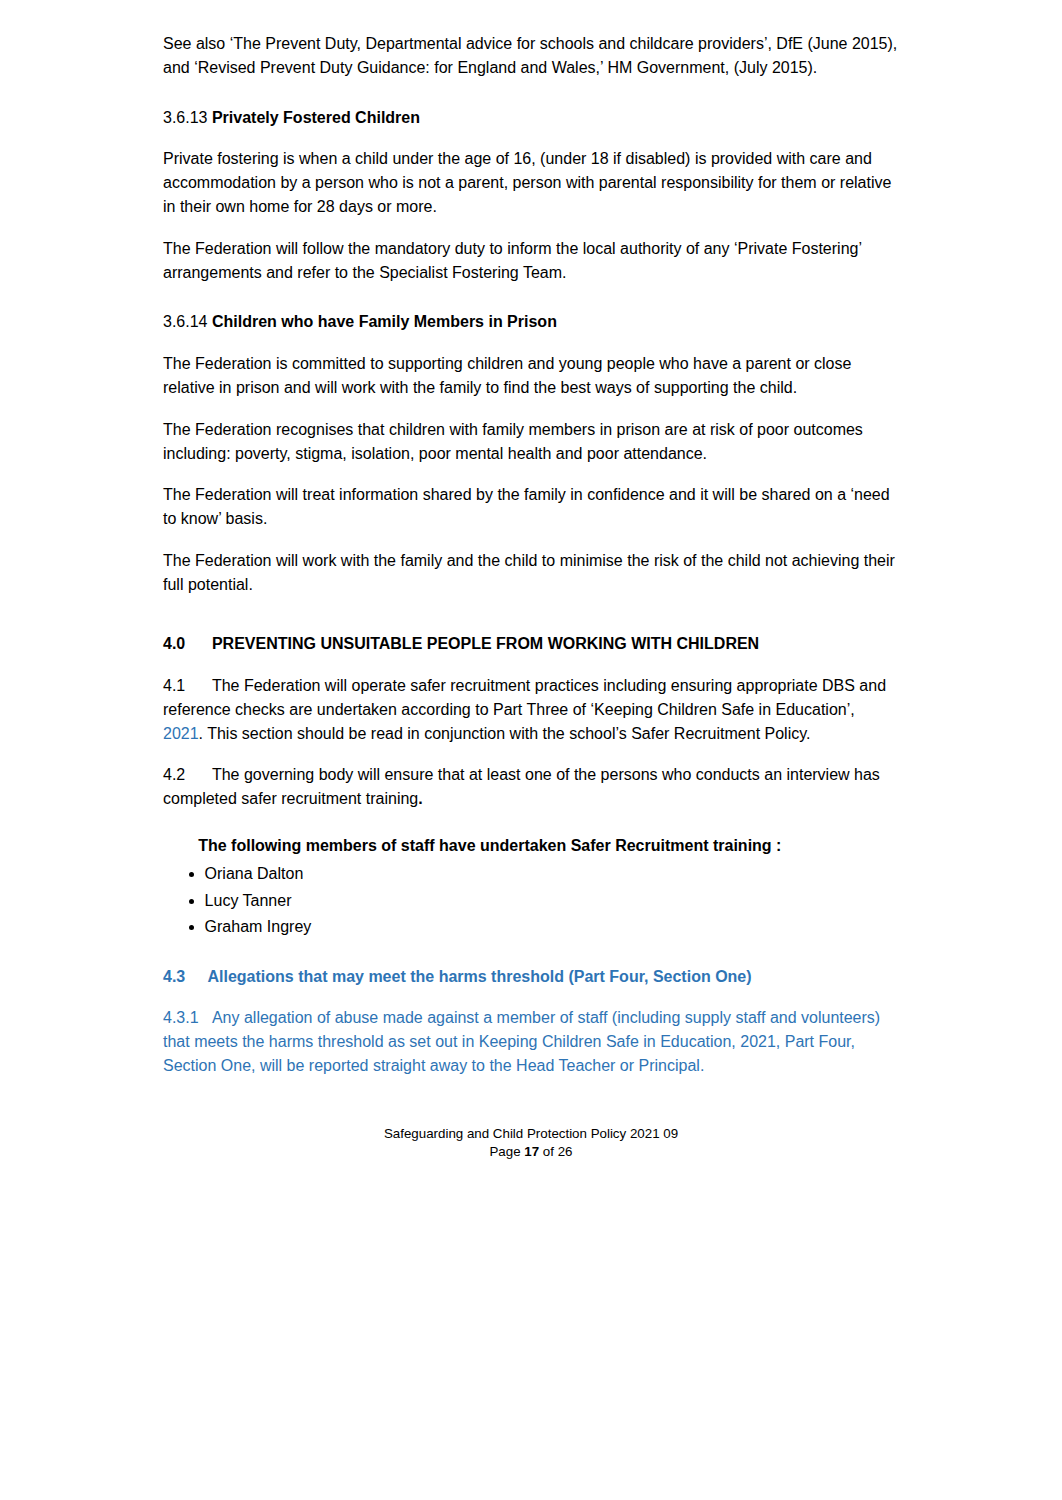See also ‘The Prevent Duty, Departmental advice for schools and childcare providers’, DfE (June 2015), and ‘Revised Prevent Duty Guidance: for England and Wales,’ HM Government, (July 2015).
3.6.13 Privately Fostered Children
Private fostering is when a child under the age of 16, (under 18 if disabled) is provided with care and accommodation by a person who is not a parent, person with parental responsibility for them or relative in their own home for 28 days or more.
The Federation will follow the mandatory duty to inform the local authority of any ‘Private Fostering’ arrangements and refer to the Specialist Fostering Team.
3.6.14 Children who have Family Members in Prison
The Federation is committed to supporting children and young people who have a parent or close relative in prison and will work with the family to find the best ways of supporting the child.
The Federation recognises that children with family members in prison are at risk of poor outcomes including: poverty, stigma, isolation, poor mental health and poor attendance.
The Federation will treat information shared by the family in confidence and it will be shared on a ‘need to know’ basis.
The Federation will work with the family and the child to minimise the risk of the child not achieving their full potential.
4.0 PREVENTING UNSUITABLE PEOPLE FROM WORKING WITH CHILDREN
4.1 The Federation will operate safer recruitment practices including ensuring appropriate DBS and reference checks are undertaken according to Part Three of ‘Keeping Children Safe in Education’, 2021. This section should be read in conjunction with the school’s Safer Recruitment Policy.
4.2 The governing body will ensure that at least one of the persons who conducts an interview has completed safer recruitment training.
The following members of staff have undertaken Safer Recruitment training :
Oriana Dalton
Lucy Tanner
Graham Ingrey
4.3 Allegations that may meet the harms threshold (Part Four, Section One)
4.3.1 Any allegation of abuse made against a member of staff (including supply staff and volunteers) that meets the harms threshold as set out in Keeping Children Safe in Education, 2021, Part Four, Section One, will be reported straight away to the Head Teacher or Principal.
Safeguarding and Child Protection Policy 2021 09
Page 17 of 26